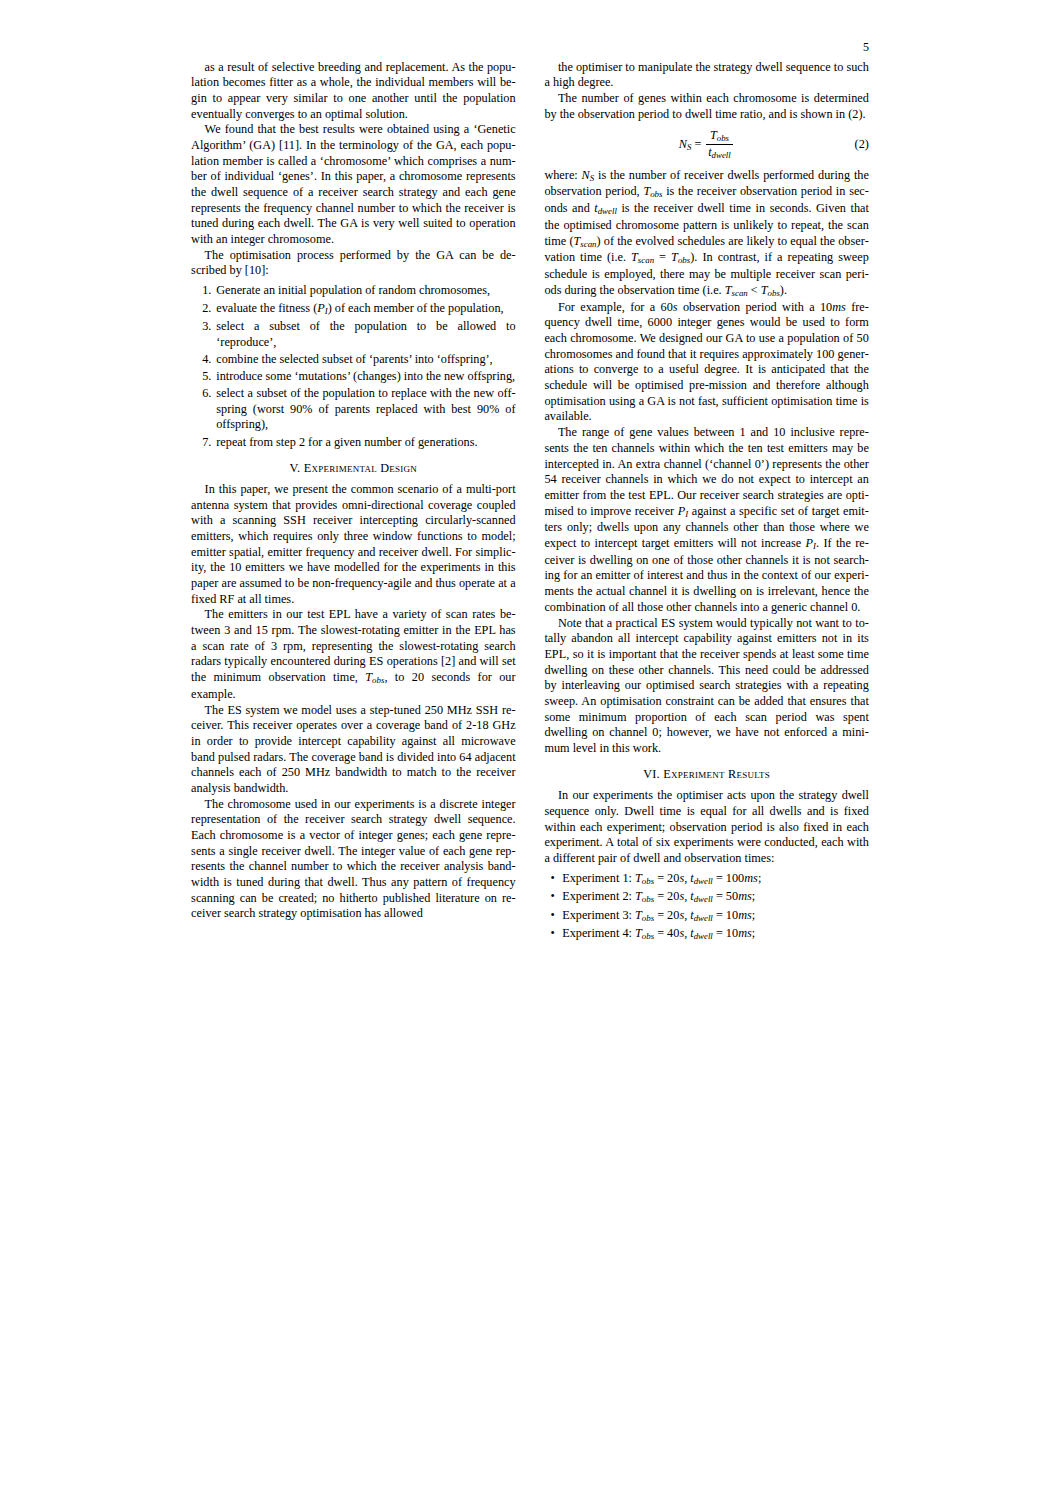5
as a result of selective breeding and replacement. As the population becomes fitter as a whole, the individual members will begin to appear very similar to one another until the population eventually converges to an optimal solution.
We found that the best results were obtained using a ‘Genetic Algorithm’ (GA) [11]. In the terminology of the GA, each population member is called a ‘chromosome’ which comprises a number of individual ‘genes’. In this paper, a chromosome represents the dwell sequence of a receiver search strategy and each gene represents the frequency channel number to which the receiver is tuned during each dwell. The GA is very well suited to operation with an integer chromosome.
The optimisation process performed by the GA can be described by [10]:
Generate an initial population of random chromosomes,
evaluate the fitness (PI) of each member of the population,
select a subset of the population to be allowed to ‘reproduce’,
combine the selected subset of ‘parents’ into ‘offspring’,
introduce some ‘mutations’ (changes) into the new offspring,
select a subset of the population to replace with the new offspring (worst 90% of parents replaced with best 90% of offspring),
repeat from step 2 for a given number of generations.
V. Experimental Design
In this paper, we present the common scenario of a multi-port antenna system that provides omni-directional coverage coupled with a scanning SSH receiver intercepting circularly-scanned emitters, which requires only three window functions to model; emitter spatial, emitter frequency and receiver dwell. For simplicity, the 10 emitters we have modelled for the experiments in this paper are assumed to be non-frequency-agile and thus operate at a fixed RF at all times.
The emitters in our test EPL have a variety of scan rates between 3 and 15 rpm. The slowest-rotating emitter in the EPL has a scan rate of 3 rpm, representing the slowest-rotating search radars typically encountered during ES operations [2] and will set the minimum observation time, Tobs, to 20 seconds for our example.
The ES system we model uses a step-tuned 250 MHz SSH receiver. This receiver operates over a coverage band of 2-18 GHz in order to provide intercept capability against all microwave band pulsed radars. The coverage band is divided into 64 adjacent channels each of 250 MHz bandwidth to match to the receiver analysis bandwidth.
The chromosome used in our experiments is a discrete integer representation of the receiver search strategy dwell sequence. Each chromosome is a vector of integer genes; each gene represents a single receiver dwell. The integer value of each gene represents the channel number to which the receiver analysis bandwidth is tuned during that dwell. Thus any pattern of frequency scanning can be created; no hitherto published literature on receiver search strategy optimisation has allowed
the optimiser to manipulate the strategy dwell sequence to such a high degree.
The number of genes within each chromosome is determined by the observation period to dwell time ratio, and is shown in (2).
NS = Tobs tdwell (2)
where: NS is the number of receiver dwells performed during the observation period, Tobs is the receiver observation period in seconds and tdwell is the receiver dwell time in seconds. Given that the optimised chromosome pattern is unlikely to repeat, the scan time (Tscan) of the evolved schedules are likely to equal the observation time (i.e. Tscan = Tobs). In contrast, if a repeating sweep schedule is employed, there may be multiple receiver scan periods during the observation time (i.e. Tscan < Tobs).
For example, for a 60s observation period with a 10ms frequency dwell time, 6000 integer genes would be used to form each chromosome. We designed our GA to use a population of 50 chromosomes and found that it requires approximately 100 generations to converge to a useful degree. It is anticipated that the schedule will be optimised pre-mission and therefore although optimisation using a GA is not fast, sufficient optimisation time is available.
The range of gene values between 1 and 10 inclusive represents the ten channels within which the ten test emitters may be intercepted in. An extra channel (‘channel 0’) represents the other 54 receiver channels in which we do not expect to intercept an emitter from the test EPL. Our receiver search strategies are optimised to improve receiver PI against a specific set of target emitters only; dwells upon any channels other than those where we expect to intercept target emitters will not increase PI. If the receiver is dwelling on one of those other channels it is not searching for an emitter of interest and thus in the context of our experiments the actual channel it is dwelling on is irrelevant, hence the combination of all those other channels into a generic channel 0.
Note that a practical ES system would typically not want to totally abandon all intercept capability against emitters not in its EPL, so it is important that the receiver spends at least some time dwelling on these other channels. This need could be addressed by interleaving our optimised search strategies with a repeating sweep. An optimisation constraint can be added that ensures that some minimum proportion of each scan period was spent dwelling on channel 0; however, we have not enforced a minimum level in this work.
VI. Experiment Results
In our experiments the optimiser acts upon the strategy dwell sequence only. Dwell time is equal for all dwells and is fixed within each experiment; observation period is also fixed in each experiment. A total of six experiments were conducted, each with a different pair of dwell and observation times:
Experiment 1: Tobs = 20s, tdwell = 100ms;
Experiment 2: Tobs = 20s, tdwell = 50ms;
Experiment 3: Tobs = 20s, tdwell = 10ms;
Experiment 4: Tobs = 40s, tdwell = 10ms;